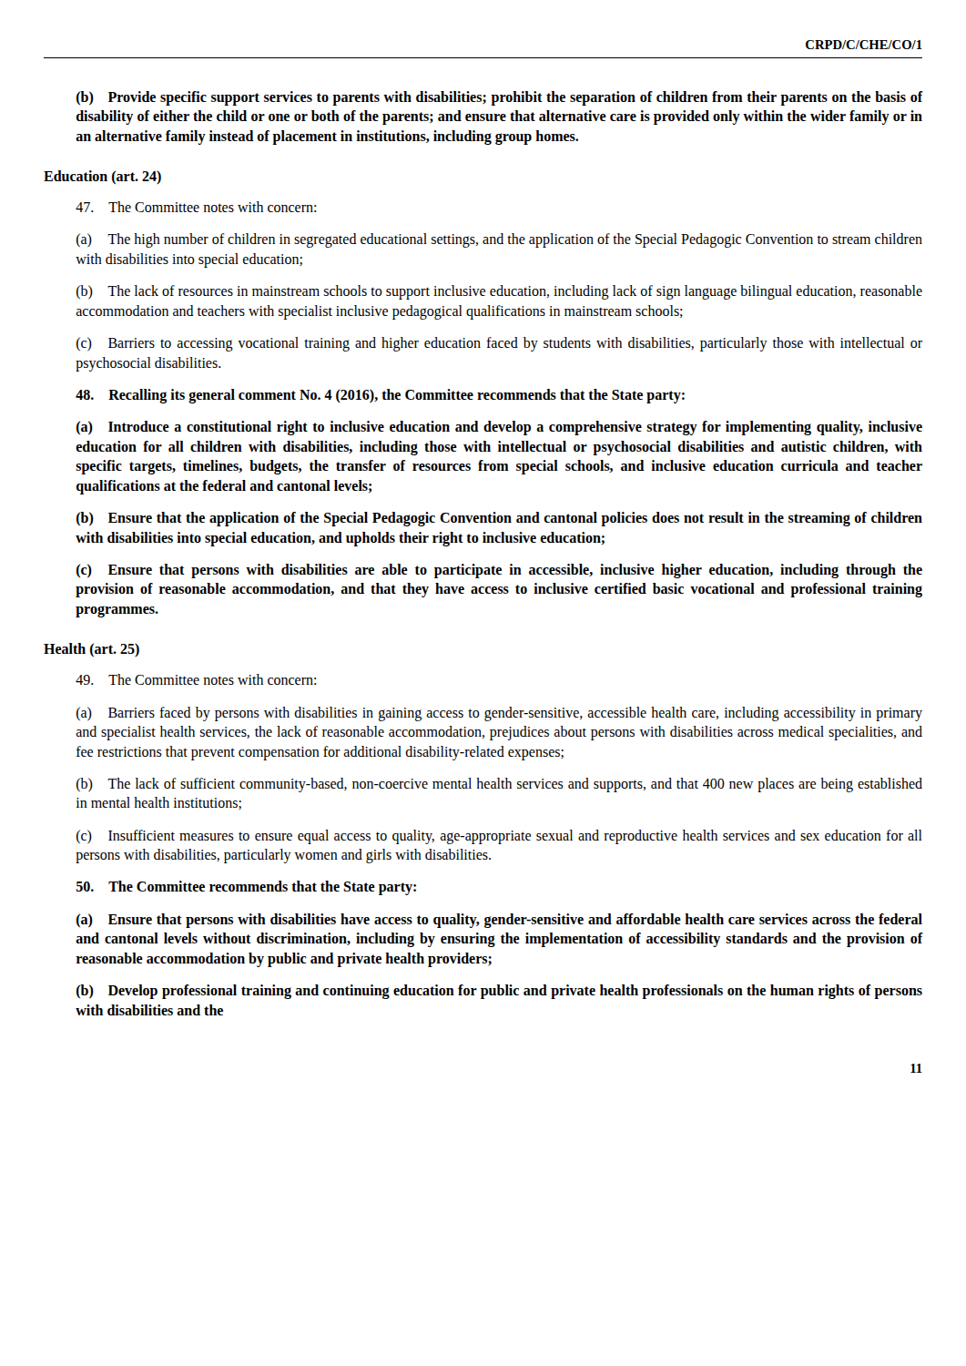CRPD/C/CHE/CO/1
(b) Provide specific support services to parents with disabilities; prohibit the separation of children from their parents on the basis of disability of either the child or one or both of the parents; and ensure that alternative care is provided only within the wider family or in an alternative family instead of placement in institutions, including group homes.
Education (art. 24)
47. The Committee notes with concern:
(a) The high number of children in segregated educational settings, and the application of the Special Pedagogic Convention to stream children with disabilities into special education;
(b) The lack of resources in mainstream schools to support inclusive education, including lack of sign language bilingual education, reasonable accommodation and teachers with specialist inclusive pedagogical qualifications in mainstream schools;
(c) Barriers to accessing vocational training and higher education faced by students with disabilities, particularly those with intellectual or psychosocial disabilities.
48. Recalling its general comment No. 4 (2016), the Committee recommends that the State party:
(a) Introduce a constitutional right to inclusive education and develop a comprehensive strategy for implementing quality, inclusive education for all children with disabilities, including those with intellectual or psychosocial disabilities and autistic children, with specific targets, timelines, budgets, the transfer of resources from special schools, and inclusive education curricula and teacher qualifications at the federal and cantonal levels;
(b) Ensure that the application of the Special Pedagogic Convention and cantonal policies does not result in the streaming of children with disabilities into special education, and upholds their right to inclusive education;
(c) Ensure that persons with disabilities are able to participate in accessible, inclusive higher education, including through the provision of reasonable accommodation, and that they have access to inclusive certified basic vocational and professional training programmes.
Health (art. 25)
49. The Committee notes with concern:
(a) Barriers faced by persons with disabilities in gaining access to gender-sensitive, accessible health care, including accessibility in primary and specialist health services, the lack of reasonable accommodation, prejudices about persons with disabilities across medical specialities, and fee restrictions that prevent compensation for additional disability-related expenses;
(b) The lack of sufficient community-based, non-coercive mental health services and supports, and that 400 new places are being established in mental health institutions;
(c) Insufficient measures to ensure equal access to quality, age-appropriate sexual and reproductive health services and sex education for all persons with disabilities, particularly women and girls with disabilities.
50. The Committee recommends that the State party:
(a) Ensure that persons with disabilities have access to quality, gender-sensitive and affordable health care services across the federal and cantonal levels without discrimination, including by ensuring the implementation of accessibility standards and the provision of reasonable accommodation by public and private health providers;
(b) Develop professional training and continuing education for public and private health professionals on the human rights of persons with disabilities and the
11